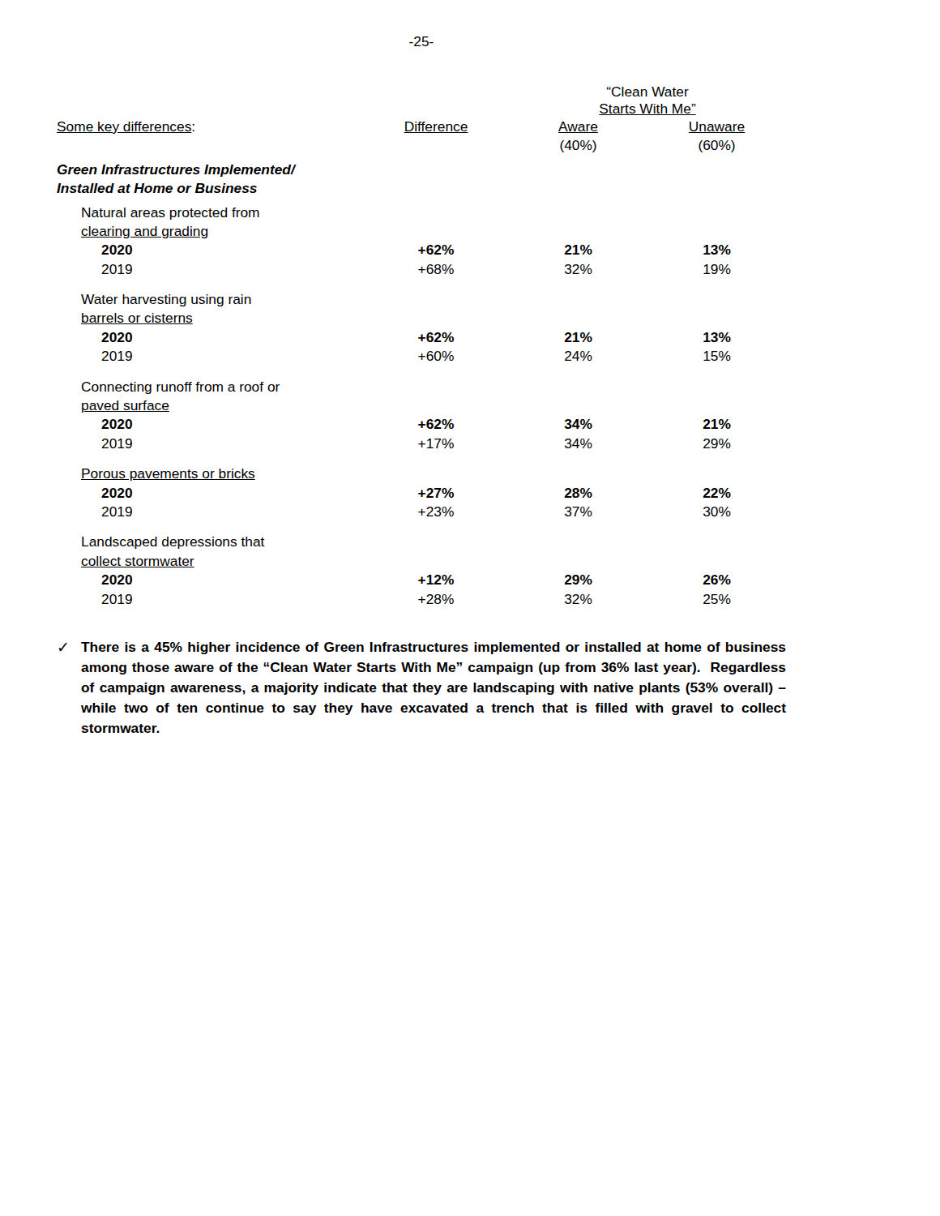-25-
| | | “Clean Water Starts With Me” |
| Some key differences : | Difference | Aware | Unaware |
| | | (40%) | (60%) |
| Green Infrastructures Implemented/ Installed at Home or Business | | | |
| Natural areas protected from clearing and grading | | | |
| 2020 | +62% | 21% | 13% |
| 2019 | +68% | 32% | 19% |
| Water harvesting using rain barrels or cisterns | | | |
| 2020 | +62% | 21% | 13% |
| 2019 | +60% | 24% | 15% |
| Connecting runoff from a roof or paved surface | | | |
| 2020 | +62% | 34% | 21% |
| 2019 | +17% | 34% | 29% |
| Porous pavements or bricks | | | |
| 2020 | +27% | 28% | 22% |
| 2019 | +23% | 37% | 30% |
| Landscaped depressions that collect stormwater | | | |
| 2020 | +12% | 29% | 26% |
| 2019 | +28% | 32% | 25% |
✓
There is a 45% higher incidence of Green Infrastructures implemented or installed at home of business among those aware of the “Clean Water Starts With Me” campaign (up from 36% last year). Regardless of campaign awareness, a majority indicate that they are landscaping with native plants (53% overall) – while two of ten continue to say they have excavated a trench that is filled with gravel to collect stormwater.